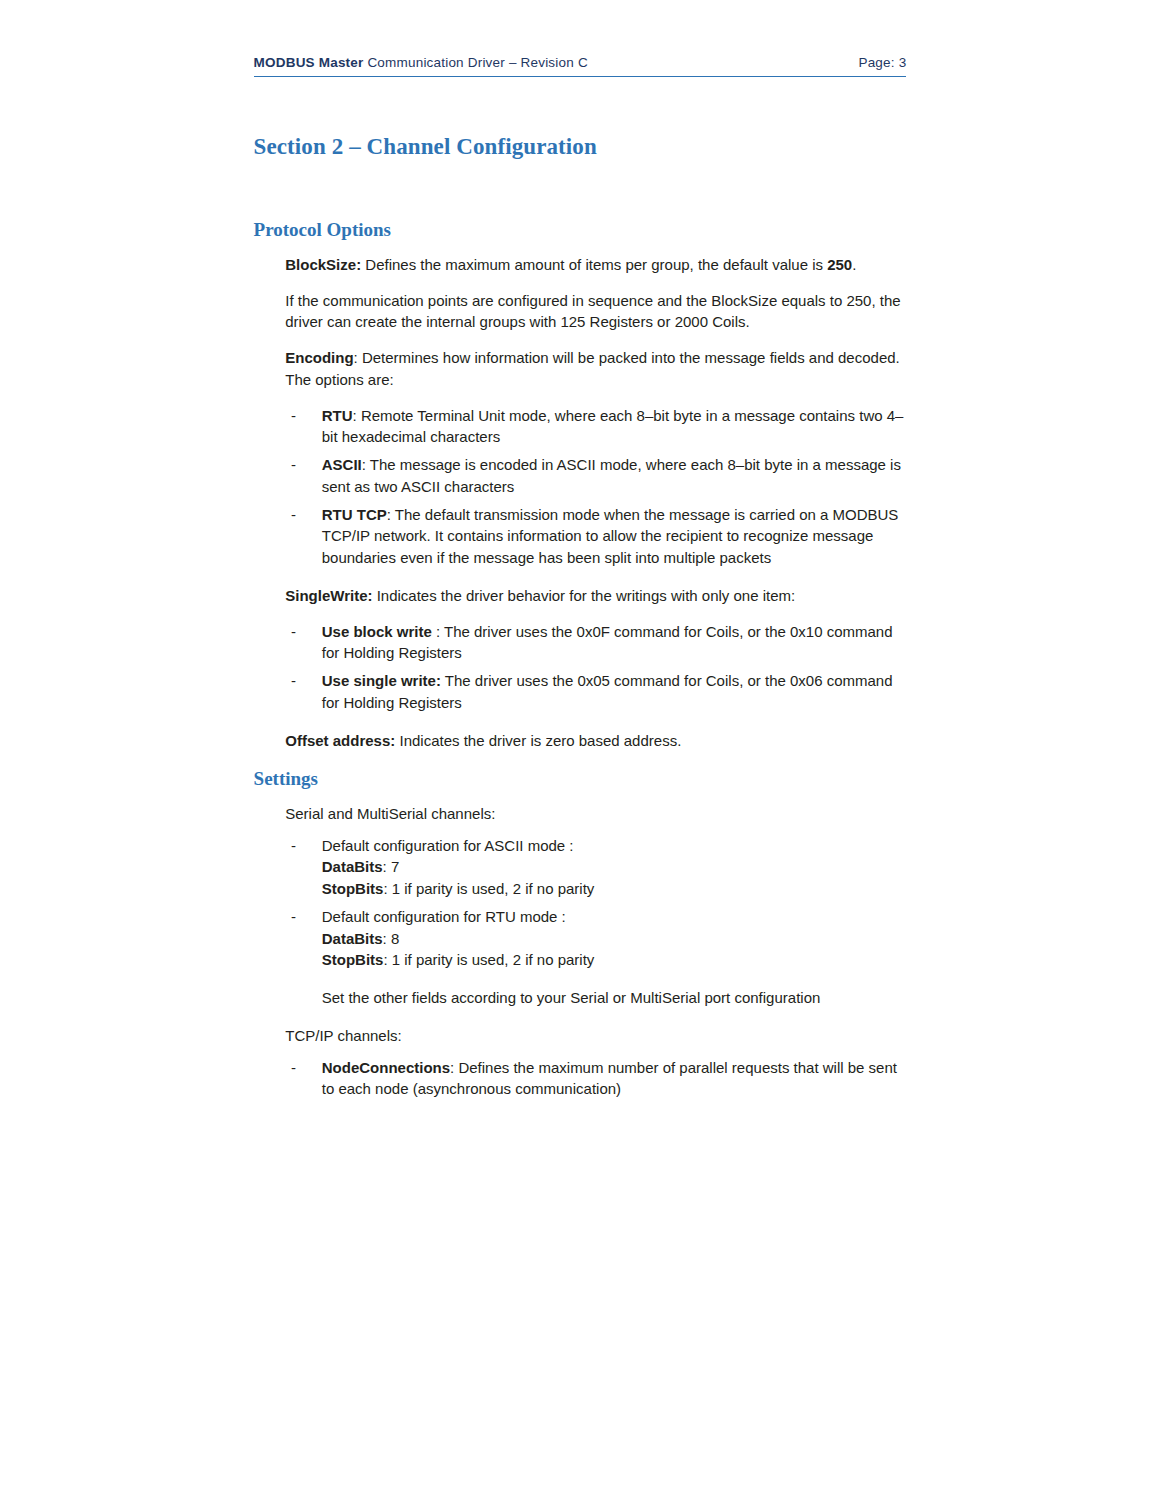MODBUS Master Communication Driver – Revision C
Page: 3
Section 2 – Channel Configuration
Protocol Options
BlockSize: Defines the maximum amount of items per group, the default value is 250.
If the communication points are configured in sequence and the BlockSize equals to 250, the driver can create the internal groups with 125 Registers or 2000 Coils.
Encoding: Determines how information will be packed into the message fields and decoded. The options are:
RTU: Remote Terminal Unit mode, where each 8–bit byte in a message contains two 4–bit hexadecimal characters
ASCII: The message is encoded in ASCII mode, where each 8–bit byte in a message is sent as two ASCII characters
RTU TCP: The default transmission mode when the message is carried on a MODBUS TCP/IP network. It contains information to allow the recipient to recognize message boundaries even if the message has been split into multiple packets
SingleWrite: Indicates the driver behavior for the writings with only one item:
Use block write : The driver uses the 0x0F command for Coils, or the 0x10 command for Holding Registers
Use single write: The driver uses the 0x05 command for Coils, or the 0x06 command for Holding Registers
Offset address: Indicates the driver is zero based address.
Settings
Serial and MultiSerial channels:
Default configuration for ASCII mode : DataBits: 7 StopBits: 1 if parity is used, 2 if no parity
Default configuration for RTU mode : DataBits: 8 StopBits: 1 if parity is used, 2 if no parity
Set the other fields according to your Serial or MultiSerial port configuration
TCP/IP channels:
NodeConnections: Defines the maximum number of parallel requests that will be sent to each node (asynchronous communication)